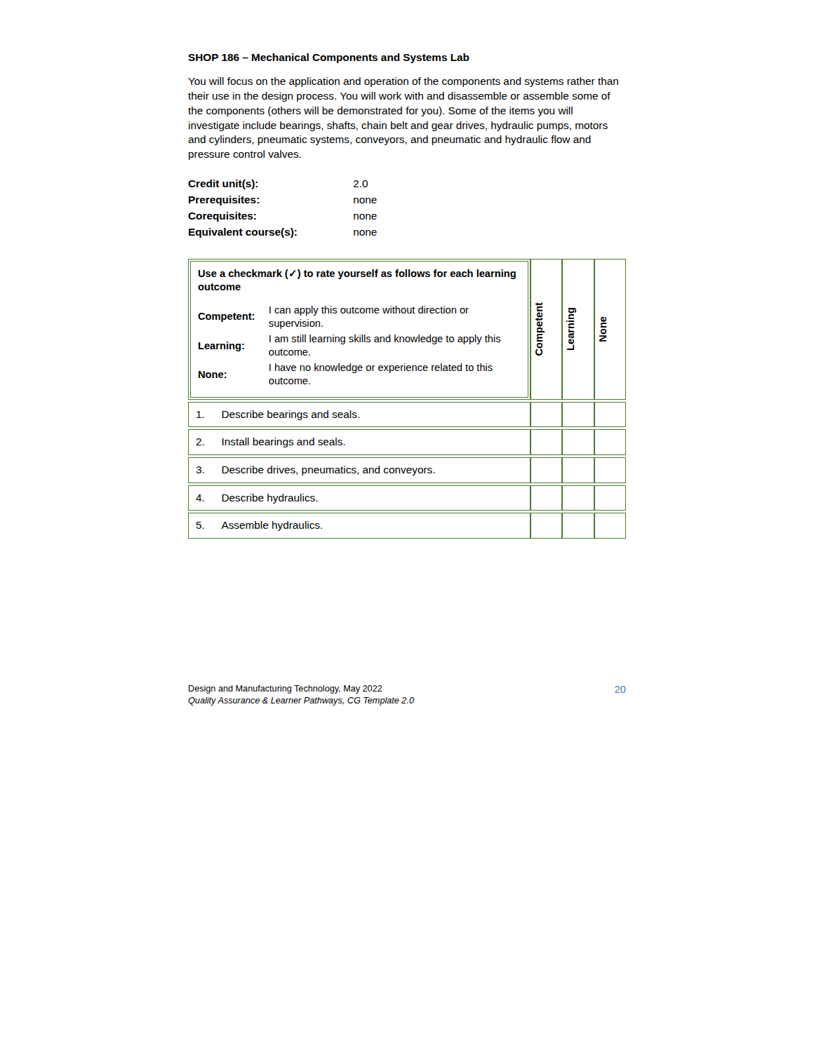SHOP 186 – Mechanical Components and Systems Lab
You will focus on the application and operation of the components and systems rather than their use in the design process. You will work with and disassemble or assemble some of the components (others will be demonstrated for you). Some of the items you will investigate include bearings, shafts, chain belt and gear drives, hydraulic pumps, motors and cylinders, pneumatic systems, conveyors, and pneumatic and hydraulic flow and pressure control valves.
| Credit unit(s): | 2.0 |
| Prerequisites: | none |
| Corequisites: | none |
| Equivalent course(s): | none |
| Use a checkmark (✓) to rate yourself as follows for each learning outcome / Competent: / I can apply this outcome without direction or supervision. / / Learning: / I am still learning skills and knowledge to apply this outcome. / / None: / I have no knowledge or experience related to this outcome. / | Competent | Learning | None |
| 1. Describe bearings and seals. | | | |
| 2. Install bearings and seals. | | | |
| 3. Describe drives, pneumatics, and conveyors. | | | |
| 4. Describe hydraulics. | | | |
| 5. Assemble hydraulics. | | | |
Design and Manufacturing Technology, May 2022
Quality Assurance & Learner Pathways, CG Template 2.0
20